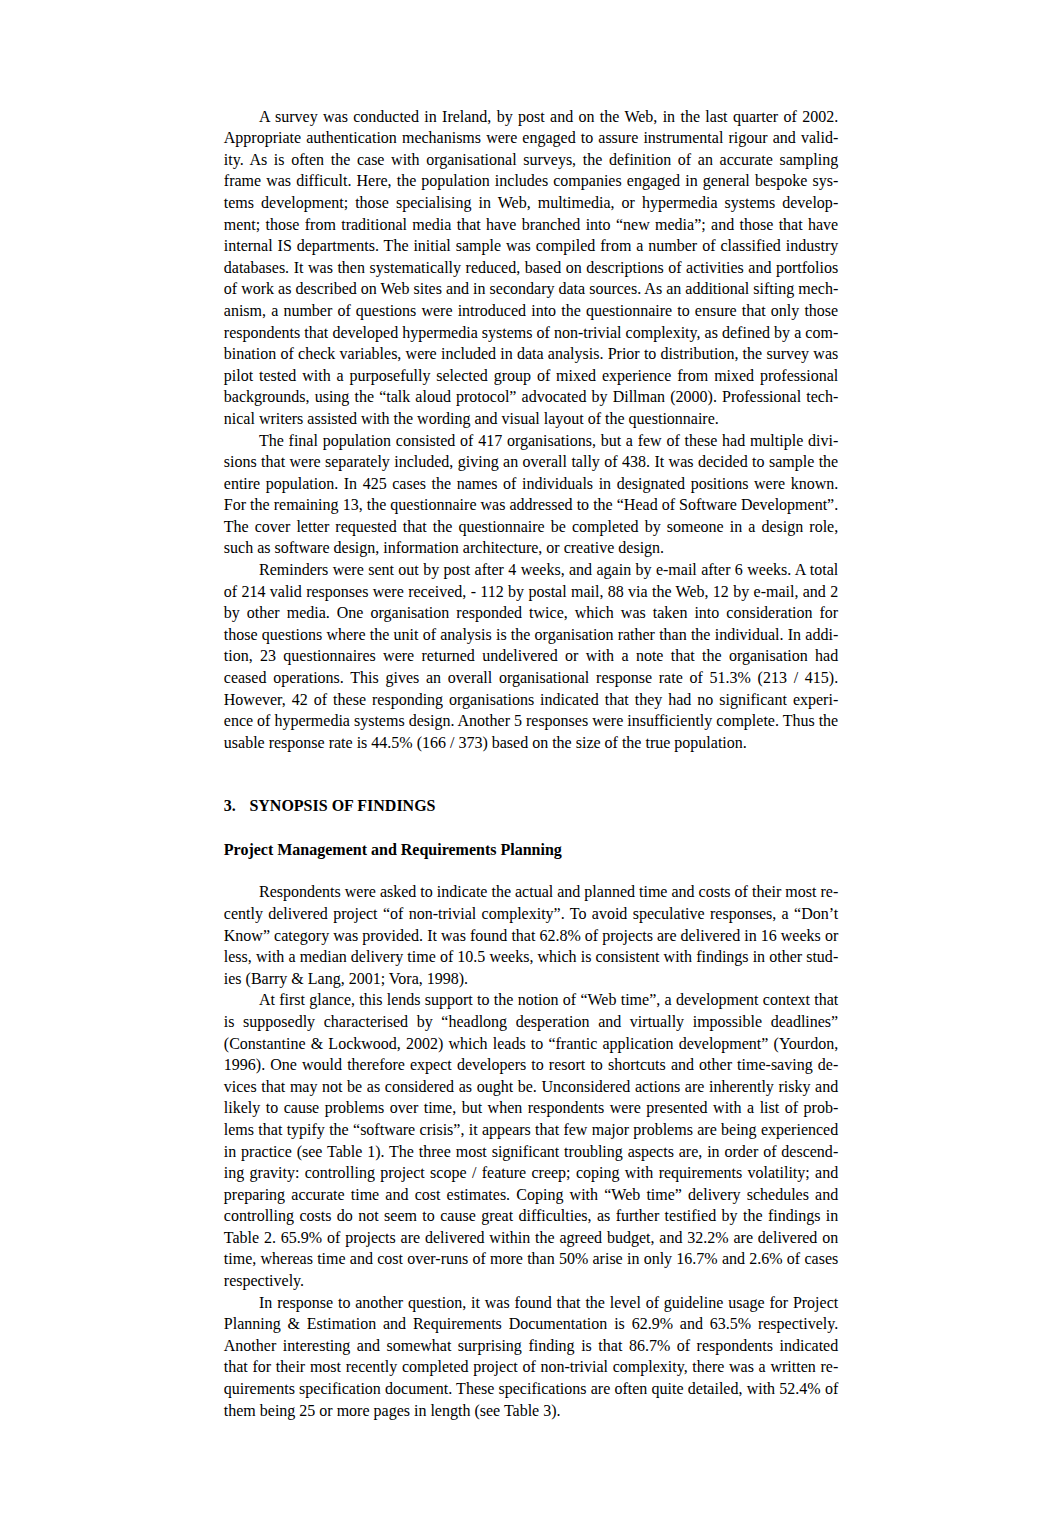A survey was conducted in Ireland, by post and on the Web, in the last quarter of 2002. Appropriate authentication mechanisms were engaged to assure instrumental rigour and validity. As is often the case with organisational surveys, the definition of an accurate sampling frame was difficult. Here, the population includes companies engaged in general bespoke systems development; those specialising in Web, multimedia, or hypermedia systems development; those from traditional media that have branched into “new media”; and those that have internal IS departments. The initial sample was compiled from a number of classified industry databases. It was then systematically reduced, based on descriptions of activities and portfolios of work as described on Web sites and in secondary data sources. As an additional sifting mechanism, a number of questions were introduced into the questionnaire to ensure that only those respondents that developed hypermedia systems of non-trivial complexity, as defined by a combination of check variables, were included in data analysis. Prior to distribution, the survey was pilot tested with a purposefully selected group of mixed experience from mixed professional backgrounds, using the “talk aloud protocol” advocated by Dillman (2000). Professional technical writers assisted with the wording and visual layout of the questionnaire.
The final population consisted of 417 organisations, but a few of these had multiple divisions that were separately included, giving an overall tally of 438. It was decided to sample the entire population. In 425 cases the names of individuals in designated positions were known. For the remaining 13, the questionnaire was addressed to the “Head of Software Development”. The cover letter requested that the questionnaire be completed by someone in a design role, such as software design, information architecture, or creative design.
Reminders were sent out by post after 4 weeks, and again by e-mail after 6 weeks. A total of 214 valid responses were received, - 112 by postal mail, 88 via the Web, 12 by e-mail, and 2 by other media. One organisation responded twice, which was taken into consideration for those questions where the unit of analysis is the organisation rather than the individual. In addition, 23 questionnaires were returned undelivered or with a note that the organisation had ceased operations. This gives an overall organisational response rate of 51.3% (213 / 415). However, 42 of these responding organisations indicated that they had no significant experience of hypermedia systems design. Another 5 responses were insufficiently complete. Thus the usable response rate is 44.5% (166 / 373) based on the size of the true population.
3. SYNOPSIS OF FINDINGS
Project Management and Requirements Planning
Respondents were asked to indicate the actual and planned time and costs of their most recently delivered project “of non-trivial complexity”. To avoid speculative responses, a “Don’t Know” category was provided. It was found that 62.8% of projects are delivered in 16 weeks or less, with a median delivery time of 10.5 weeks, which is consistent with findings in other studies (Barry & Lang, 2001; Vora, 1998).
At first glance, this lends support to the notion of “Web time”, a development context that is supposedly characterised by “headlong desperation and virtually impossible deadlines” (Constantine & Lockwood, 2002) which leads to “frantic application development” (Yourdon, 1996). One would therefore expect developers to resort to shortcuts and other time-saving devices that may not be as considered as ought be. Unconsidered actions are inherently risky and likely to cause problems over time, but when respondents were presented with a list of problems that typify the “software crisis”, it appears that few major problems are being experienced in practice (see Table 1). The three most significant troubling aspects are, in order of descending gravity: controlling project scope / feature creep; coping with requirements volatility; and preparing accurate time and cost estimates. Coping with “Web time” delivery schedules and controlling costs do not seem to cause great difficulties, as further testified by the findings in Table 2. 65.9% of projects are delivered within the agreed budget, and 32.2% are delivered on time, whereas time and cost over-runs of more than 50% arise in only 16.7% and 2.6% of cases respectively.
In response to another question, it was found that the level of guideline usage for Project Planning & Estimation and Requirements Documentation is 62.9% and 63.5% respectively. Another interesting and somewhat surprising finding is that 86.7% of respondents indicated that for their most recently completed project of non-trivial complexity, there was a written requirements specification document. These specifications are often quite detailed, with 52.4% of them being 25 or more pages in length (see Table 3).